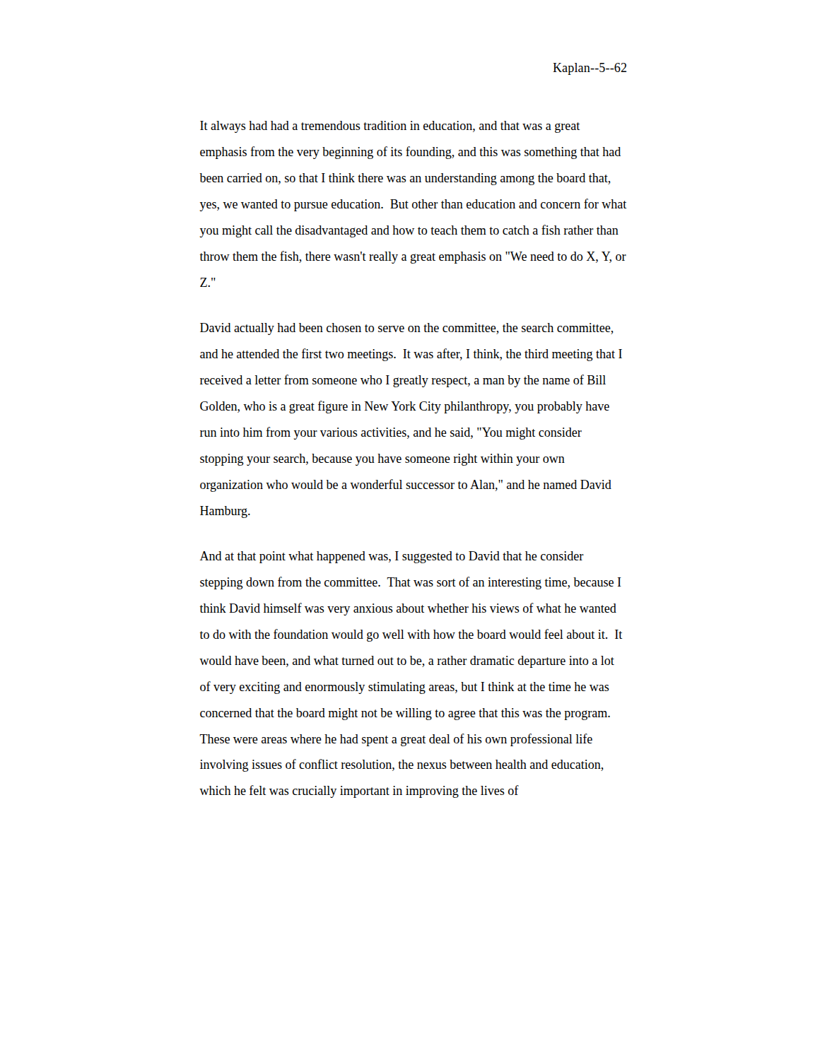Kaplan--5--62
It always had had a tremendous tradition in education, and that was a great emphasis from the very beginning of its founding, and this was something that had been carried on, so that I think there was an understanding among the board that, yes, we wanted to pursue education. But other than education and concern for what you might call the disadvantaged and how to teach them to catch a fish rather than throw them the fish, there wasn't really a great emphasis on "We need to do X, Y, or Z."
David actually had been chosen to serve on the committee, the search committee, and he attended the first two meetings. It was after, I think, the third meeting that I received a letter from someone who I greatly respect, a man by the name of Bill Golden, who is a great figure in New York City philanthropy, you probably have run into him from your various activities, and he said, "You might consider stopping your search, because you have someone right within your own organization who would be a wonderful successor to Alan," and he named David Hamburg.
And at that point what happened was, I suggested to David that he consider stepping down from the committee. That was sort of an interesting time, because I think David himself was very anxious about whether his views of what he wanted to do with the foundation would go well with how the board would feel about it. It would have been, and what turned out to be, a rather dramatic departure into a lot of very exciting and enormously stimulating areas, but I think at the time he was concerned that the board might not be willing to agree that this was the program. These were areas where he had spent a great deal of his own professional life involving issues of conflict resolution, the nexus between health and education, which he felt was crucially important in improving the lives of